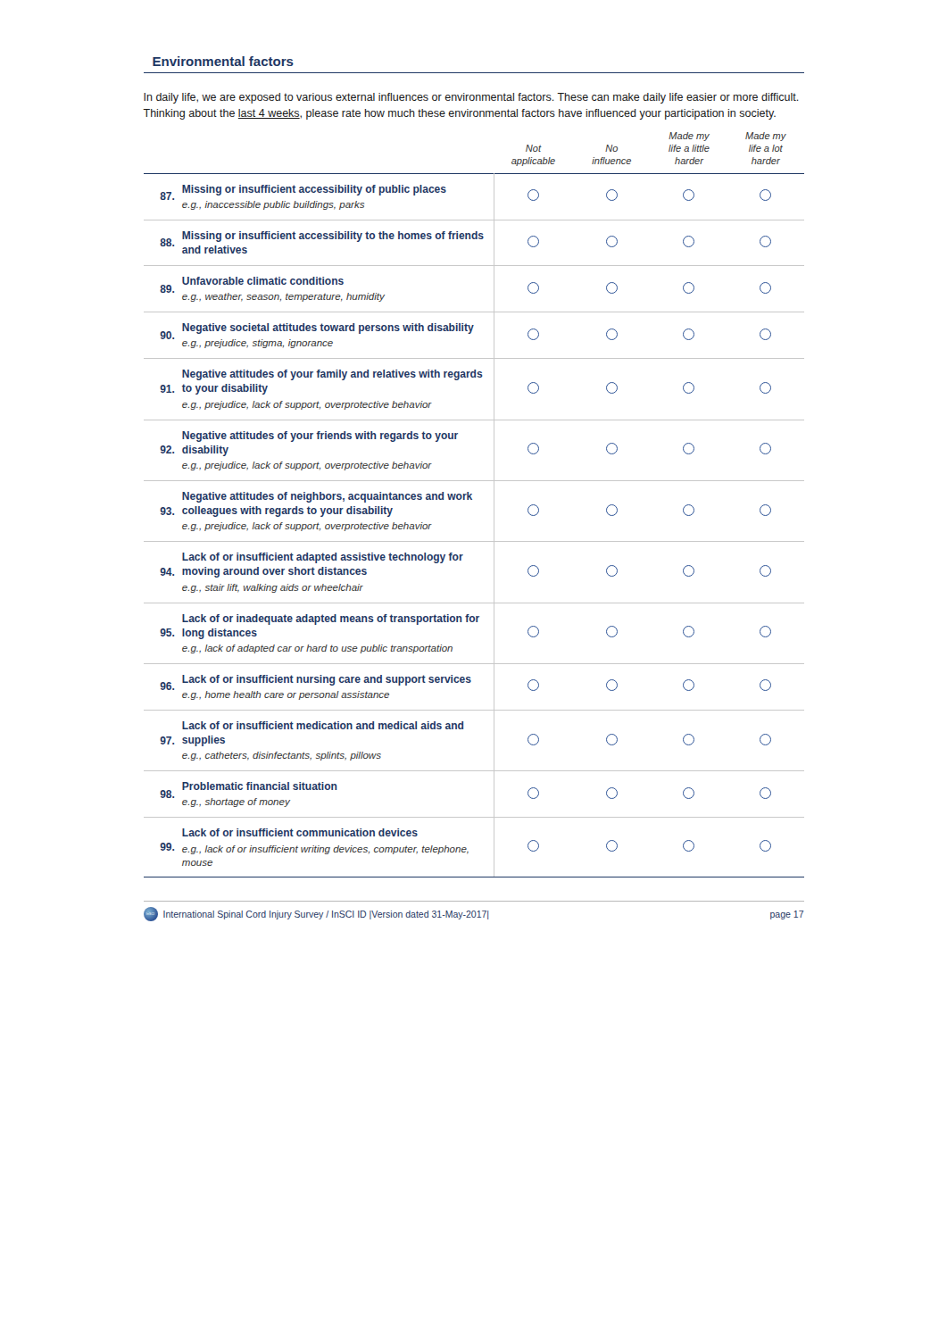Environmental factors
In daily life, we are exposed to various external influences or environmental factors. These can make daily life easier or more difficult. Thinking about the last 4 weeks, please rate how much these environmental factors have influenced your participation in society.
| | | Not applicable | No influence | Made my life a little harder | Made my life a lot harder |
| --- | --- | --- | --- | --- | --- |
| 87. | Missing or insufficient accessibility of public places e.g., inaccessible public buildings, parks | | | | |
| 88. | Missing or insufficient accessibility to the homes of friends and relatives | | | | |
| 89. | Unfavorable climatic conditions e.g., weather, season, temperature, humidity | | | | |
| 90. | Negative societal attitudes toward persons with disability e.g., prejudice, stigma, ignorance | | | | |
| 91. | Negative attitudes of your family and relatives with regards to your disability e.g., prejudice, lack of support, overprotective behavior | | | | |
| 92. | Negative attitudes of your friends with regards to your disability e.g., prejudice, lack of support, overprotective behavior | | | | |
| 93. | Negative attitudes of neighbors, acquaintances and work colleagues with regards to your disability e.g., prejudice, lack of support, overprotective behavior | | | | |
| 94. | Lack of or insufficient adapted assistive technology for moving around over short distances e.g., stair lift, walking aids or wheelchair | | | | |
| 95. | Lack of or inadequate adapted means of transportation for long distances e.g., lack of adapted car or hard to use public transportation | | | | |
| 96. | Lack of or insufficient nursing care and support services e.g., home health care or personal assistance | | | | |
| 97. | Lack of or insufficient medication and medical aids and supplies e.g., catheters, disinfectants, splints, pillows | | | | |
| 98. | Problematic financial situation e.g., shortage of money | | | | |
| 99. | Lack of or insufficient communication devices e.g., lack of or insufficient writing devices, computer, telephone, mouse | | | | |
International Spinal Cord Injury Survey / InSCI ID |Version dated 31-May-2017|
page 17